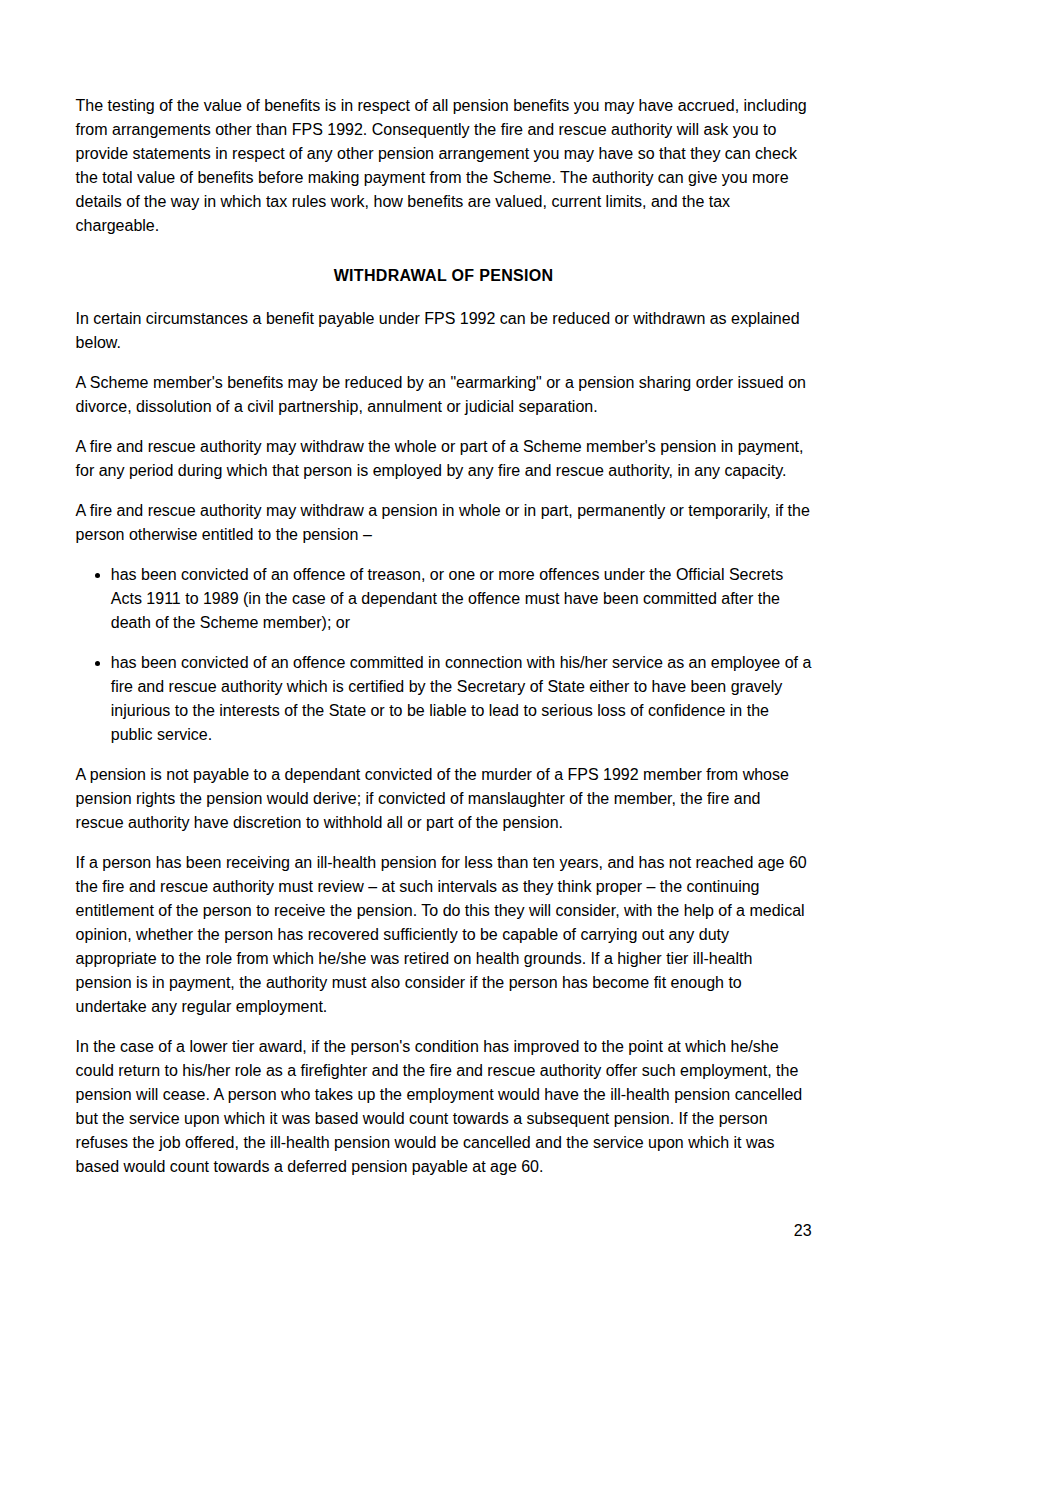The testing of the value of benefits is in respect of all pension benefits you may have accrued, including from arrangements other than FPS 1992. Consequently the fire and rescue authority will ask you to provide statements in respect of any other pension arrangement you may have so that they can check the total value of benefits before making payment from the Scheme. The authority can give you more details of the way in which tax rules work, how benefits are valued, current limits, and the tax chargeable.
Withdrawal of Pension
In certain circumstances a benefit payable under FPS 1992 can be reduced or withdrawn as explained below.
A Scheme member's benefits may be reduced by an "earmarking" or a pension sharing order issued on divorce, dissolution of a civil partnership, annulment or judicial separation.
A fire and rescue authority may withdraw the whole or part of a Scheme member's pension in payment, for any period during which that person is employed by any fire and rescue authority, in any capacity.
A fire and rescue authority may withdraw a pension in whole or in part, permanently or temporarily, if the person otherwise entitled to the pension –
has been convicted of an offence of treason, or one or more offences under the Official Secrets Acts 1911 to 1989 (in the case of a dependant the offence must have been committed after the death of the Scheme member); or
has been convicted of an offence committed in connection with his/her service as an employee of a fire and rescue authority which is certified by the Secretary of State either to have been gravely injurious to the interests of the State or to be liable to lead to serious loss of confidence in the public service.
A pension is not payable to a dependant convicted of the murder of a FPS 1992 member from whose pension rights the pension would derive; if convicted of manslaughter of the member, the fire and rescue authority have discretion to withhold all or part of the pension.
If a person has been receiving an ill-health pension for less than ten years, and has not reached age 60 the fire and rescue authority must review – at such intervals as they think proper – the continuing entitlement of the person to receive the pension. To do this they will consider, with the help of a medical opinion, whether the person has recovered sufficiently to be capable of carrying out any duty appropriate to the role from which he/she was retired on health grounds. If a higher tier ill-health pension is in payment, the authority must also consider if the person has become fit enough to undertake any regular employment.
In the case of a lower tier award, if the person's condition has improved to the point at which he/she could return to his/her role as a firefighter and the fire and rescue authority offer such employment, the pension will cease. A person who takes up the employment would have the ill-health pension cancelled but the service upon which it was based would count towards a subsequent pension. If the person refuses the job offered, the ill-health pension would be cancelled and the service upon which it was based would count towards a deferred pension payable at age 60.
23